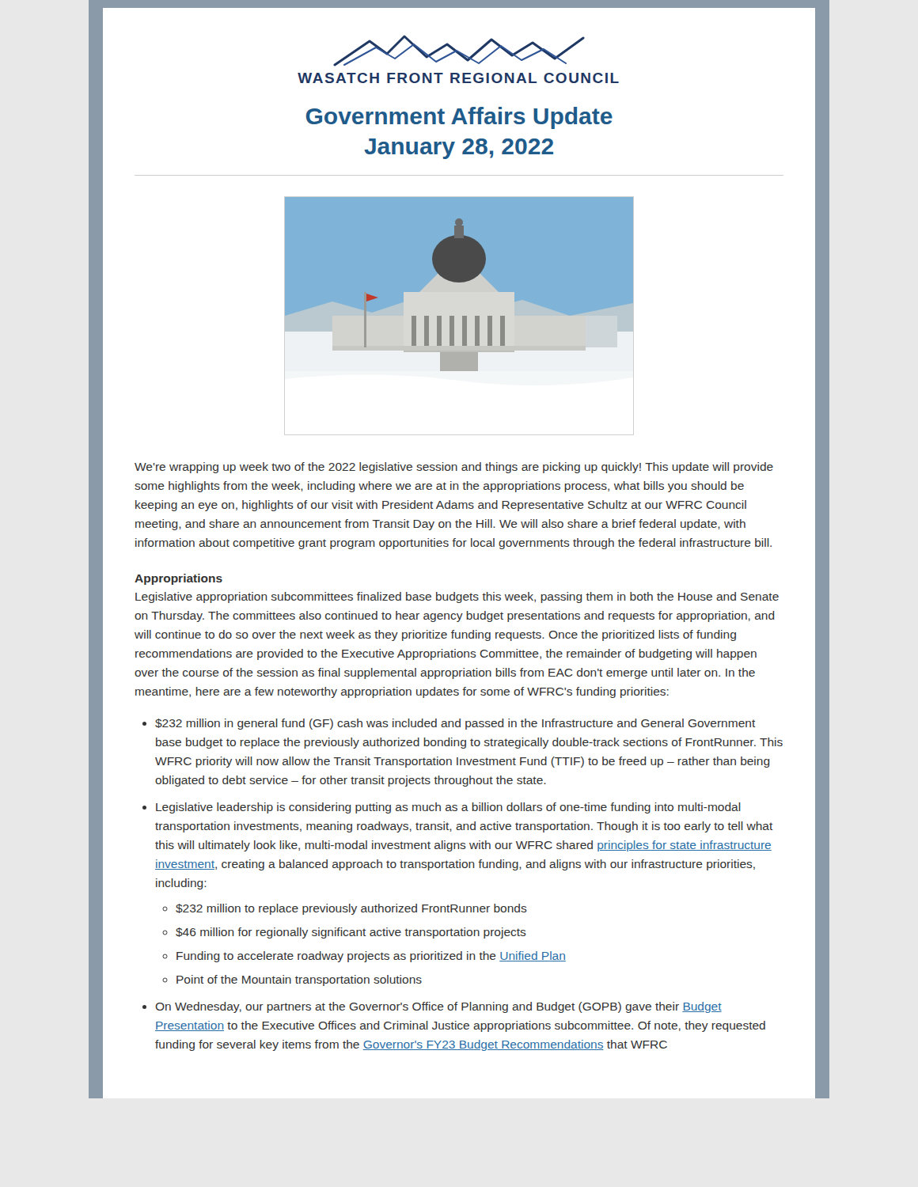WASATCH FRONT REGIONAL COUNCIL
Government Affairs Update
January 28, 2022
We're wrapping up week two of the 2022 legislative session and things are picking up quickly! This update will provide some highlights from the week, including where we are at in the appropriations process, what bills you should be keeping an eye on, highlights of our visit with President Adams and Representative Schultz at our WFRC Council meeting, and share an announcement from Transit Day on the Hill. We will also share a brief federal update, with information about competitive grant program opportunities for local governments through the federal infrastructure bill.
Appropriations
Legislative appropriation subcommittees finalized base budgets this week, passing them in both the House and Senate on Thursday. The committees also continued to hear agency budget presentations and requests for appropriation, and will continue to do so over the next week as they prioritize funding requests. Once the prioritized lists of funding recommendations are provided to the Executive Appropriations Committee, the remainder of budgeting will happen over the course of the session as final supplemental appropriation bills from EAC don't emerge until later on. In the meantime, here are a few noteworthy appropriation updates for some of WFRC's funding priorities:
$232 million in general fund (GF) cash was included and passed in the Infrastructure and General Government base budget to replace the previously authorized bonding to strategically double-track sections of FrontRunner. This WFRC priority will now allow the Transit Transportation Investment Fund (TTIF) to be freed up – rather than being obligated to debt service – for other transit projects throughout the state.
Legislative leadership is considering putting as much as a billion dollars of one-time funding into multi-modal transportation investments, meaning roadways, transit, and active transportation. Though it is too early to tell what this will ultimately look like, multi-modal investment aligns with our WFRC shared principles for state infrastructure investment, creating a balanced approach to transportation funding, and aligns with our infrastructure priorities, including:
$232 million to replace previously authorized FrontRunner bonds
$46 million for regionally significant active transportation projects
Funding to accelerate roadway projects as prioritized in the Unified Plan
Point of the Mountain transportation solutions
On Wednesday, our partners at the Governor's Office of Planning and Budget (GOPB) gave their Budget Presentation to the Executive Offices and Criminal Justice appropriations subcommittee. Of note, they requested funding for several key items from the Governor's FY23 Budget Recommendations that WFRC